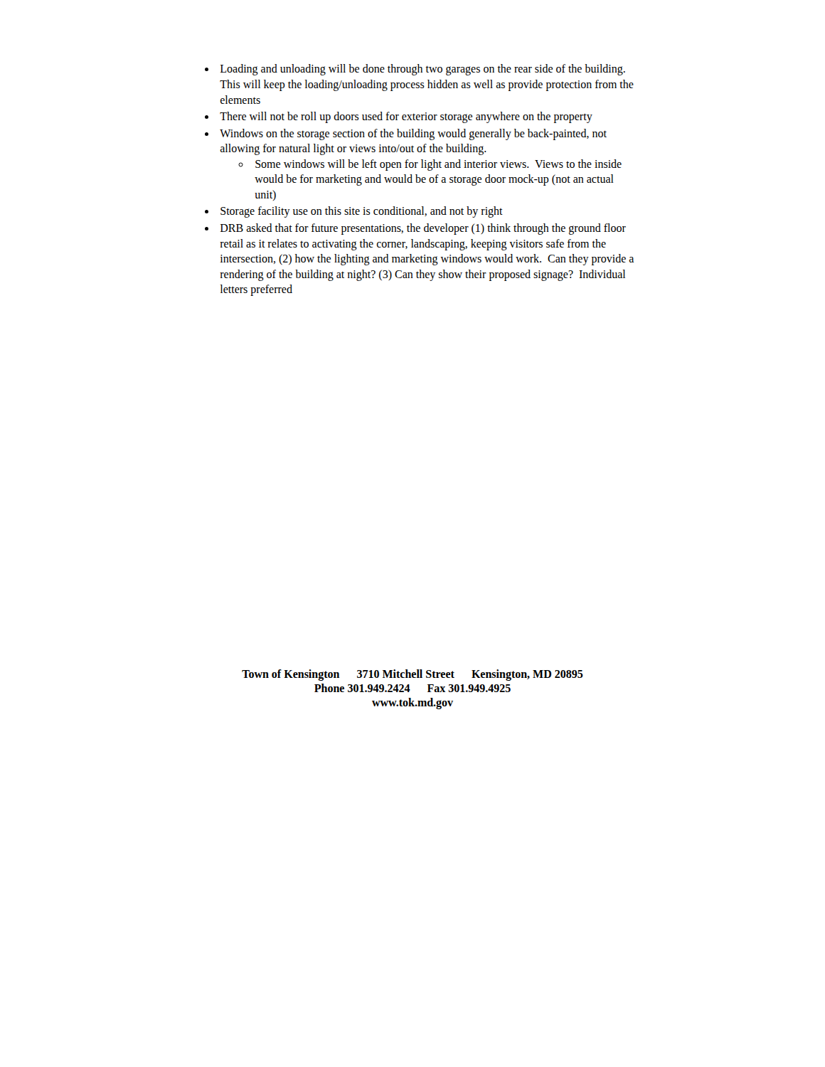Loading and unloading will be done through two garages on the rear side of the building. This will keep the loading/unloading process hidden as well as provide protection from the elements
There will not be roll up doors used for exterior storage anywhere on the property
Windows on the storage section of the building would generally be back-painted, not allowing for natural light or views into/out of the building.
Some windows will be left open for light and interior views. Views to the inside would be for marketing and would be of a storage door mock-up (not an actual unit)
Storage facility use on this site is conditional, and not by right
DRB asked that for future presentations, the developer (1) think through the ground floor retail as it relates to activating the corner, landscaping, keeping visitors safe from the intersection, (2) how the lighting and marketing windows would work. Can they provide a rendering of the building at night? (3) Can they show their proposed signage? Individual letters preferred
Town of Kensington 3710 Mitchell Street Kensington, MD 20895
Phone 301.949.2424 Fax 301.949.4925
www.tok.md.gov